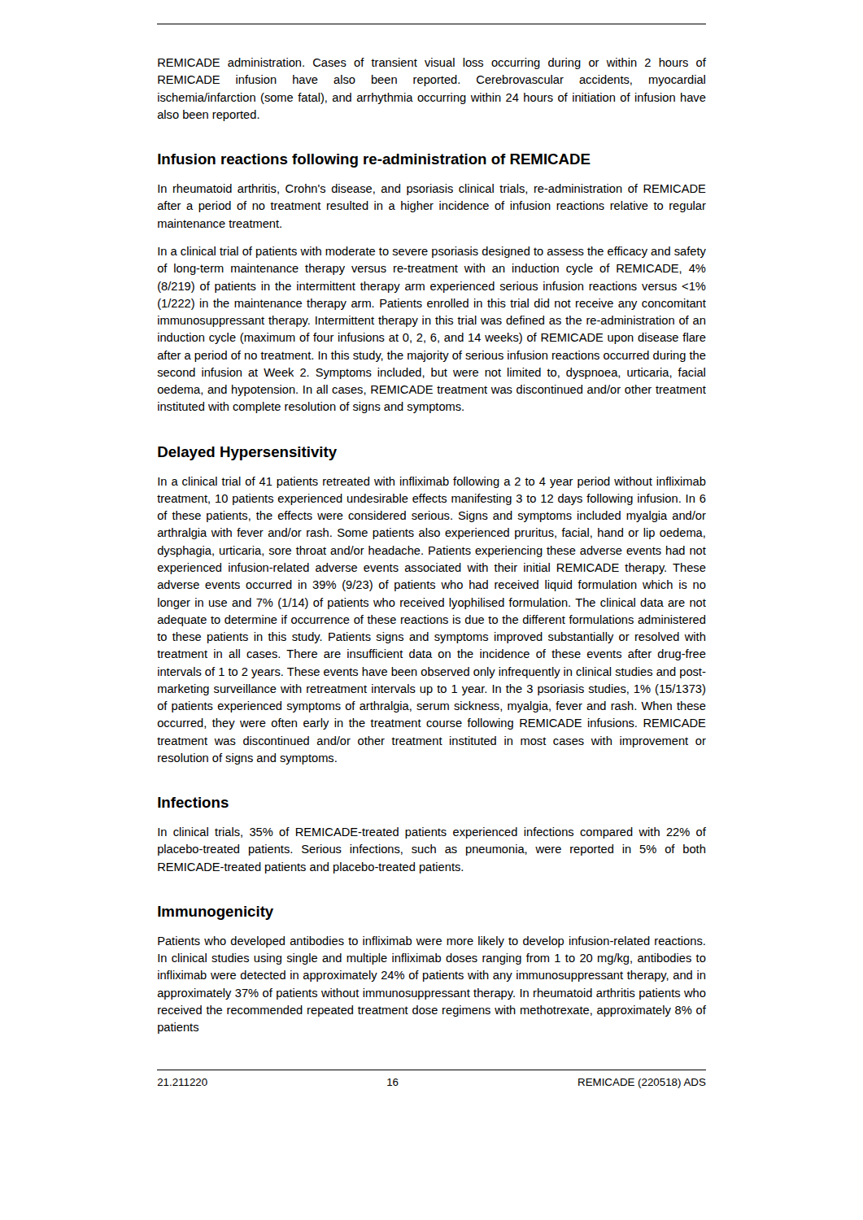REMICADE administration. Cases of transient visual loss occurring during or within 2 hours of REMICADE infusion have also been reported. Cerebrovascular accidents, myocardial ischemia/infarction (some fatal), and arrhythmia occurring within 24 hours of initiation of infusion have also been reported.
Infusion reactions following re-administration of REMICADE
In rheumatoid arthritis, Crohn's disease, and psoriasis clinical trials, re-administration of REMICADE after a period of no treatment resulted in a higher incidence of infusion reactions relative to regular maintenance treatment.
In a clinical trial of patients with moderate to severe psoriasis designed to assess the efficacy and safety of long-term maintenance therapy versus re-treatment with an induction cycle of REMICADE, 4% (8/219) of patients in the intermittent therapy arm experienced serious infusion reactions versus <1% (1/222) in the maintenance therapy arm. Patients enrolled in this trial did not receive any concomitant immunosuppressant therapy. Intermittent therapy in this trial was defined as the re-administration of an induction cycle (maximum of four infusions at 0, 2, 6, and 14 weeks) of REMICADE upon disease flare after a period of no treatment. In this study, the majority of serious infusion reactions occurred during the second infusion at Week 2. Symptoms included, but were not limited to, dyspnoea, urticaria, facial oedema, and hypotension. In all cases, REMICADE treatment was discontinued and/or other treatment instituted with complete resolution of signs and symptoms.
Delayed Hypersensitivity
In a clinical trial of 41 patients retreated with infliximab following a 2 to 4 year period without infliximab treatment, 10 patients experienced undesirable effects manifesting 3 to 12 days following infusion. In 6 of these patients, the effects were considered serious. Signs and symptoms included myalgia and/or arthralgia with fever and/or rash. Some patients also experienced pruritus, facial, hand or lip oedema, dysphagia, urticaria, sore throat and/or headache. Patients experiencing these adverse events had not experienced infusion-related adverse events associated with their initial REMICADE therapy. These adverse events occurred in 39% (9/23) of patients who had received liquid formulation which is no longer in use and 7% (1/14) of patients who received lyophilised formulation. The clinical data are not adequate to determine if occurrence of these reactions is due to the different formulations administered to these patients in this study. Patients signs and symptoms improved substantially or resolved with treatment in all cases. There are insufficient data on the incidence of these events after drug-free intervals of 1 to 2 years. These events have been observed only infrequently in clinical studies and post-marketing surveillance with retreatment intervals up to 1 year. In the 3 psoriasis studies, 1% (15/1373) of patients experienced symptoms of arthralgia, serum sickness, myalgia, fever and rash. When these occurred, they were often early in the treatment course following REMICADE infusions. REMICADE treatment was discontinued and/or other treatment instituted in most cases with improvement or resolution of signs and symptoms.
Infections
In clinical trials, 35% of REMICADE-treated patients experienced infections compared with 22% of placebo-treated patients. Serious infections, such as pneumonia, were reported in 5% of both REMICADE-treated patients and placebo-treated patients.
Immunogenicity
Patients who developed antibodies to infliximab were more likely to develop infusion-related reactions. In clinical studies using single and multiple infliximab doses ranging from 1 to 20 mg/kg, antibodies to infliximab were detected in approximately 24% of patients with any immunosuppressant therapy, and in approximately 37% of patients without immunosuppressant therapy. In rheumatoid arthritis patients who received the recommended repeated treatment dose regimens with methotrexate, approximately 8% of patients
21.211220 16 REMICADE (220518) ADS